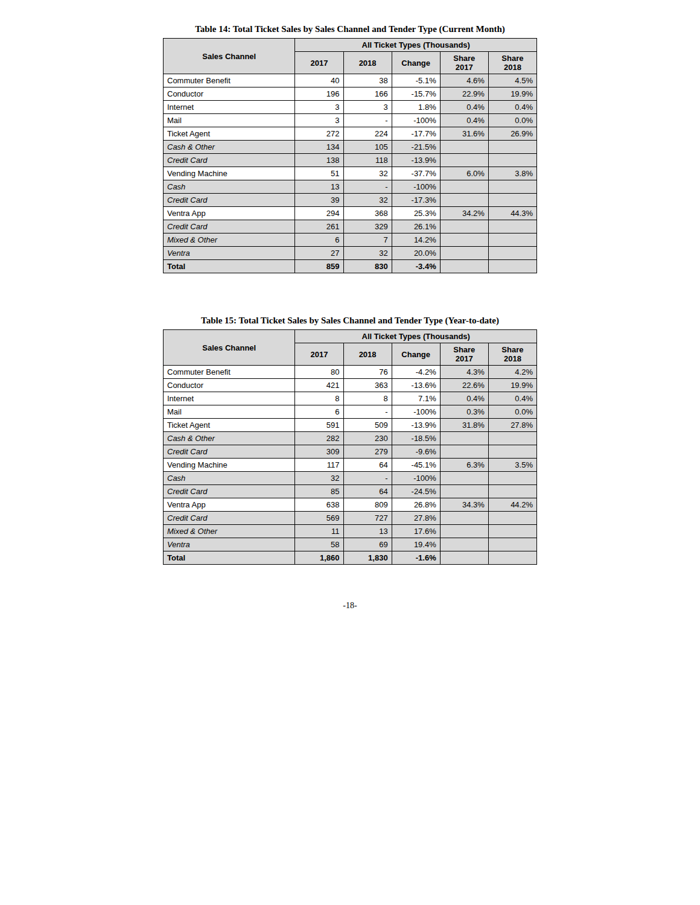Table 14: Total Ticket Sales by Sales Channel and Tender Type (Current Month)
| Sales Channel | All Ticket Types (Thousands) |
| --- | --- |
| 2017 | 2018 | Change | Share 2017 | Share 2018 |
| Commuter Benefit | 40 | 38 | -5.1% | 4.6% | 4.5% |
| Conductor | 196 | 166 | -15.7% | 22.9% | 19.9% |
| Internet | 3 | 3 | 1.8% | 0.4% | 0.4% |
| Mail | 3 | - | -100% | 0.4% | 0.0% |
| Ticket Agent | 272 | 224 | -17.7% | 31.6% | 26.9% |
| Cash & Other | 134 | 105 | -21.5% | | |
| Credit Card | 138 | 118 | -13.9% | | |
| Vending Machine | 51 | 32 | -37.7% | 6.0% | 3.8% |
| Cash | 13 | - | -100% | | |
| Credit Card | 39 | 32 | -17.3% | | |
| Ventra App | 294 | 368 | 25.3% | 34.2% | 44.3% |
| Credit Card | 261 | 329 | 26.1% | | |
| Mixed & Other | 6 | 7 | 14.2% | | |
| Ventra | 27 | 32 | 20.0% | | |
| Total | 859 | 830 | -3.4% | | |
Table 15: Total Ticket Sales by Sales Channel and Tender Type (Year-to-date)
| Sales Channel | All Ticket Types (Thousands) |
| --- | --- |
| 2017 | 2018 | Change | Share 2017 | Share 2018 |
| Commuter Benefit | 80 | 76 | -4.2% | 4.3% | 4.2% |
| Conductor | 421 | 363 | -13.6% | 22.6% | 19.9% |
| Internet | 8 | 8 | 7.1% | 0.4% | 0.4% |
| Mail | 6 | - | -100% | 0.3% | 0.0% |
| Ticket Agent | 591 | 509 | -13.9% | 31.8% | 27.8% |
| Cash & Other | 282 | 230 | -18.5% | | |
| Credit Card | 309 | 279 | -9.6% | | |
| Vending Machine | 117 | 64 | -45.1% | 6.3% | 3.5% |
| Cash | 32 | - | -100% | | |
| Credit Card | 85 | 64 | -24.5% | | |
| Ventra App | 638 | 809 | 26.8% | 34.3% | 44.2% |
| Credit Card | 569 | 727 | 27.8% | | |
| Mixed & Other | 11 | 13 | 17.6% | | |
| Ventra | 58 | 69 | 19.4% | | |
| Total | 1,860 | 1,830 | -1.6% | | |
-18-